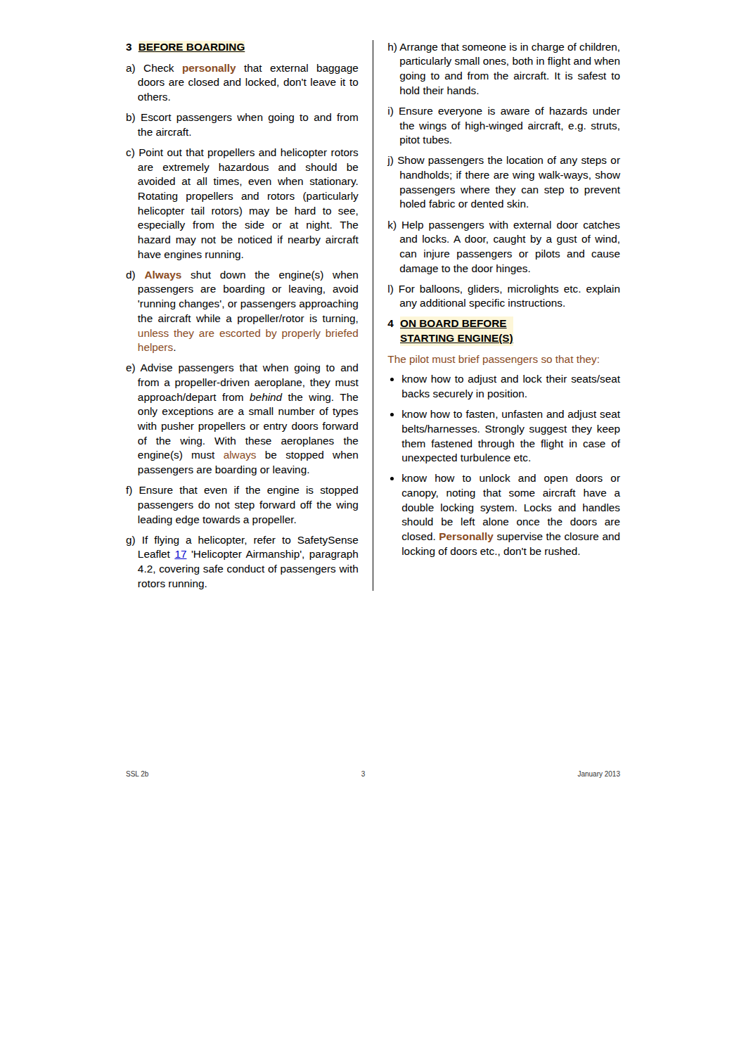3 BEFORE BOARDING
a) Check personally that external baggage doors are closed and locked, don't leave it to others.
b) Escort passengers when going to and from the aircraft.
c) Point out that propellers and helicopter rotors are extremely hazardous and should be avoided at all times, even when stationary. Rotating propellers and rotors (particularly helicopter tail rotors) may be hard to see, especially from the side or at night. The hazard may not be noticed if nearby aircraft have engines running.
d) Always shut down the engine(s) when passengers are boarding or leaving, avoid 'running changes', or passengers approaching the aircraft while a propeller/rotor is turning, unless they are escorted by properly briefed helpers.
e) Advise passengers that when going to and from a propeller-driven aeroplane, they must approach/depart from behind the wing. The only exceptions are a small number of types with pusher propellers or entry doors forward of the wing. With these aeroplanes the engine(s) must always be stopped when passengers are boarding or leaving.
f) Ensure that even if the engine is stopped passengers do not step forward off the wing leading edge towards a propeller.
g) If flying a helicopter, refer to SafetySense Leaflet 17 'Helicopter Airmanship', paragraph 4.2, covering safe conduct of passengers with rotors running.
h) Arrange that someone is in charge of children, particularly small ones, both in flight and when going to and from the aircraft. It is safest to hold their hands.
i) Ensure everyone is aware of hazards under the wings of high-winged aircraft, e.g. struts, pitot tubes.
j) Show passengers the location of any steps or handholds; if there are wing walk-ways, show passengers where they can step to prevent holed fabric or dented skin.
k) Help passengers with external door catches and locks. A door, caught by a gust of wind, can injure passengers or pilots and cause damage to the door hinges.
l) For balloons, gliders, microlights etc. explain any additional specific instructions.
4 ON BOARD BEFORE
STARTING ENGINE(S)
The pilot must brief passengers so that they:
know how to adjust and lock their seats/seat backs securely in position.
know how to fasten, unfasten and adjust seat belts/harnesses. Strongly suggest they keep them fastened through the flight in case of unexpected turbulence etc.
know how to unlock and open doors or canopy, noting that some aircraft have a double locking system. Locks and handles should be left alone once the doors are closed. Personally supervise the closure and locking of doors etc., don't be rushed.
SSL 2b 3 January 2013